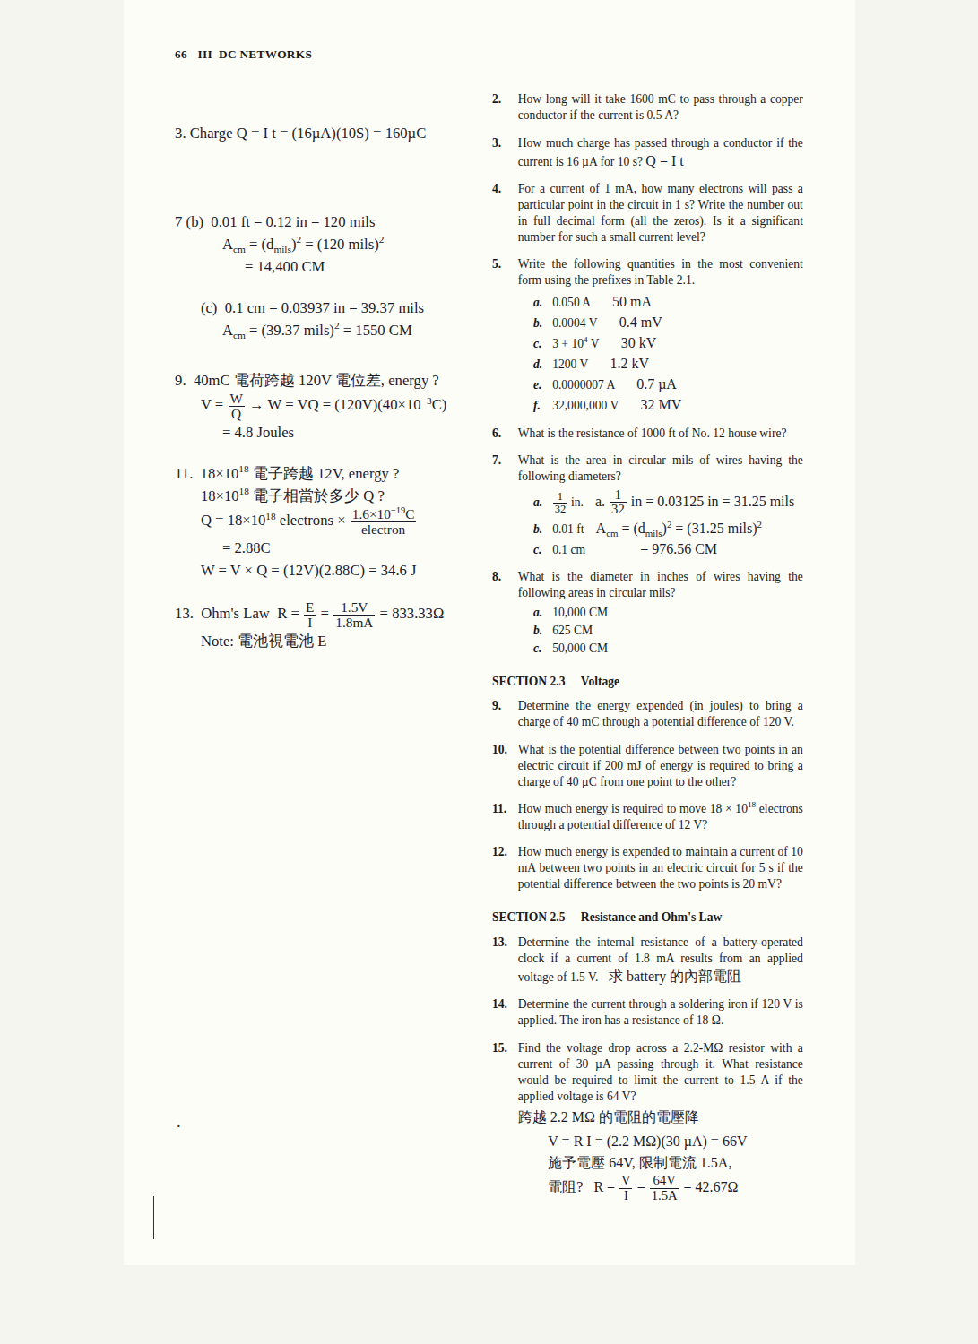66 III DC NETWORKS
3. Charge Q = I t = (16µA)(10S) = 160µC
7 (b) 0.01 ft = 0.12 in = 120 mils
Acm = (dmils)2 = (120 mils)2
= 14,400 CM
(c) 0.1 cm = 0.03937 in = 39.37 mils
Acm = (39.37 mils)2 = 1550 CM
9. 40mC 電荷跨越 120V 電位差, energy ?
V = WQ W = VQ = (120V)(40×10−3C)
= 4.8 Joules
11. 18×1018 電子跨越 12V, energy ?
18×1018 電子相當於多少 Q ?
Q = 18×1018 electrons × 1.6×10−19C electron
= 2.88C
W = V × Q = (12V)(2.88C) = 34.6 J
13. Ohm's Law R = EI = 1.5V 1.8mA = 833.33Ω
Note: 電池視電池 E
2. How long will it take 1600 mC to pass through a copper conductor if the current is 0.5 A?
3. How much charge has passed through a conductor if the current is 16 µA for 10 s? Q = I t
4. For a current of 1 mA, how many electrons will pass a particular point in the circuit in 1 s? Write the number out in full decimal form (all the zeros). Is it a significant number for such a small current level?
5. Write the following quantities in the most convenient form using the prefixes in Table 2.1.
a. 0.050 A 50 mA
b. 0.0004 V 0.4 mV
c. 3 + 104 V 30 kV
d. 1200 V 1.2 kV
e. 0.0000007 A 0.7 µA
f. 32,000,000 V 32 MV
6. What is the resistance of 1000 ft of No. 12 house wire?
7. What is the area in circular mils of wires having the following diameters?
a. 132 in. a. 132 in = 0.03125 in = 31.25 mils
b. 0.01 ft Acm = (dmils)2 = (31.25 mils)2
c. 0.1 cm = 976.56 CM
8. What is the diameter in inches of wires having the following areas in circular mils?
a. 10,000 CM
b. 625 CM
c. 50,000 CM
SECTION 2.3 Voltage
9. Determine the energy expended (in joules) to bring a charge of 40 mC through a potential difference of 120 V.
10. What is the potential difference between two points in an electric circuit if 200 mJ of energy is required to bring a charge of 40 µC from one point to the other?
11. How much energy is required to move 18 × 1018 electrons through a potential difference of 12 V?
12. How much energy is expended to maintain a current of 10 mA between two points in an electric circuit for 5 s if the potential difference between the two points is 20 mV?
SECTION 2.5 Resistance and Ohm's Law
13. Determine the internal resistance of a battery-operated clock if a current of 1.8 mA results from an applied voltage of 1.5 V. 求 battery 的內部電阻
14. Determine the current through a soldering iron if 120 V is applied. The iron has a resistance of 18 Ω.
15. Find the voltage drop across a 2.2-MΩ resistor with a current of 30 µA passing through it. What resistance would be required to limit the current to 1.5 A if the applied voltage is 64 V? 跨越 2.2 MΩ 的電阻的電壓降
V = R I = (2.2 MΩ)(30 µA) = 66V
施予電壓 64V, 限制電流 1.5A,
電阻? R = VI = 64V 1.5A = 42.67Ω
.